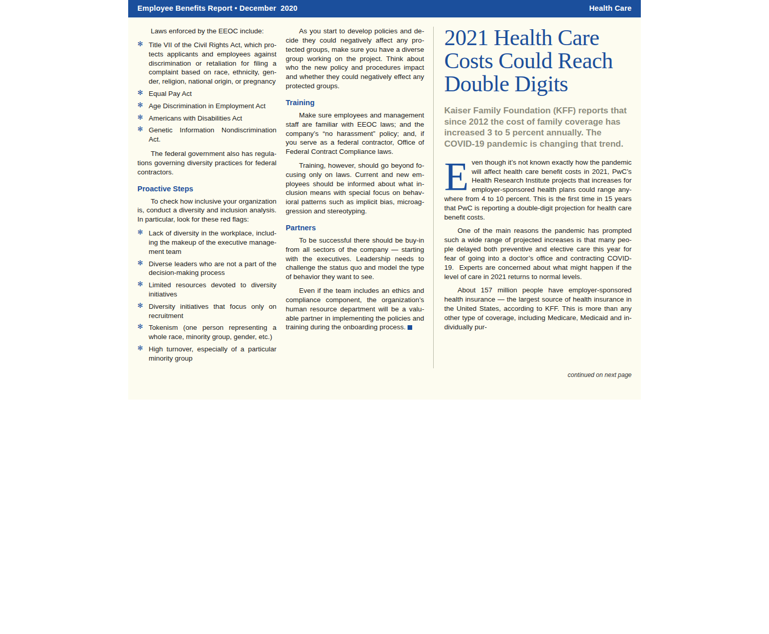Employee Benefits Report • December 2020
Health Care
Laws enforced by the EEOC include:
Title VII of the Civil Rights Act, which protects applicants and employees against discrimination or retaliation for filing a complaint based on race, ethnicity, gender, religion, national origin, or pregnancy
Equal Pay Act
Age Discrimination in Employment Act
Americans with Disabilities Act
Genetic Information Nondiscrimination Act.
The federal government also has regulations governing diversity practices for federal contractors.
Proactive Steps
To check how inclusive your organization is, conduct a diversity and inclusion analysis. In particular, look for these red flags:
Lack of diversity in the workplace, including the makeup of the executive management team
Diverse leaders who are not a part of the decision-making process
Limited resources devoted to diversity initiatives
Diversity initiatives that focus only on recruitment
Tokenism (one person representing a whole race, minority group, gender, etc.)
High turnover, especially of a particular minority group
As you start to develop policies and decide they could negatively affect any protected groups, make sure you have a diverse group working on the project. Think about who the new policy and procedures impact and whether they could negatively effect any protected groups.
Training
Make sure employees and management staff are familiar with EEOC laws; and the company’s “no harassment” policy; and, if you serve as a federal contractor, Office of Federal Contract Compliance laws.
Training, however, should go beyond focusing only on laws. Current and new employees should be informed about what inclusion means with special focus on behavioral patterns such as implicit bias, microaggression and stereotyping.
Partners
To be successful there should be buy-in from all sectors of the company — starting with the executives. Leadership needs to challenge the status quo and model the type of behavior they want to see.
Even if the team includes an ethics and compliance component, the organization’s human resource department will be a valuable partner in implementing the policies and training during the onboarding process.
2021 Health Care Costs Could Reach Double Digits
Kaiser Family Foundation (KFF) reports that since 2012 the cost of family coverage has increased 3 to 5 percent annually. The COVID-19 pandemic is changing that trend.
Even though it’s not known exactly how the pandemic will affect health care benefit costs in 2021, PwC’s Health Research Institute projects that increases for employer-sponsored health plans could range anywhere from 4 to 10 percent. This is the first time in 15 years that PwC is reporting a double-digit projection for health care benefit costs.
One of the main reasons the pandemic has prompted such a wide range of projected increases is that many people delayed both preventive and elective care this year for fear of going into a doctor’s office and contracting COVID-19. Experts are concerned about what might happen if the level of care in 2021 returns to normal levels.
About 157 million people have employer-sponsored health insurance — the largest source of health insurance in the United States, according to KFF. This is more than any other type of coverage, including Medicare, Medicaid and individually pur-
continued on next page